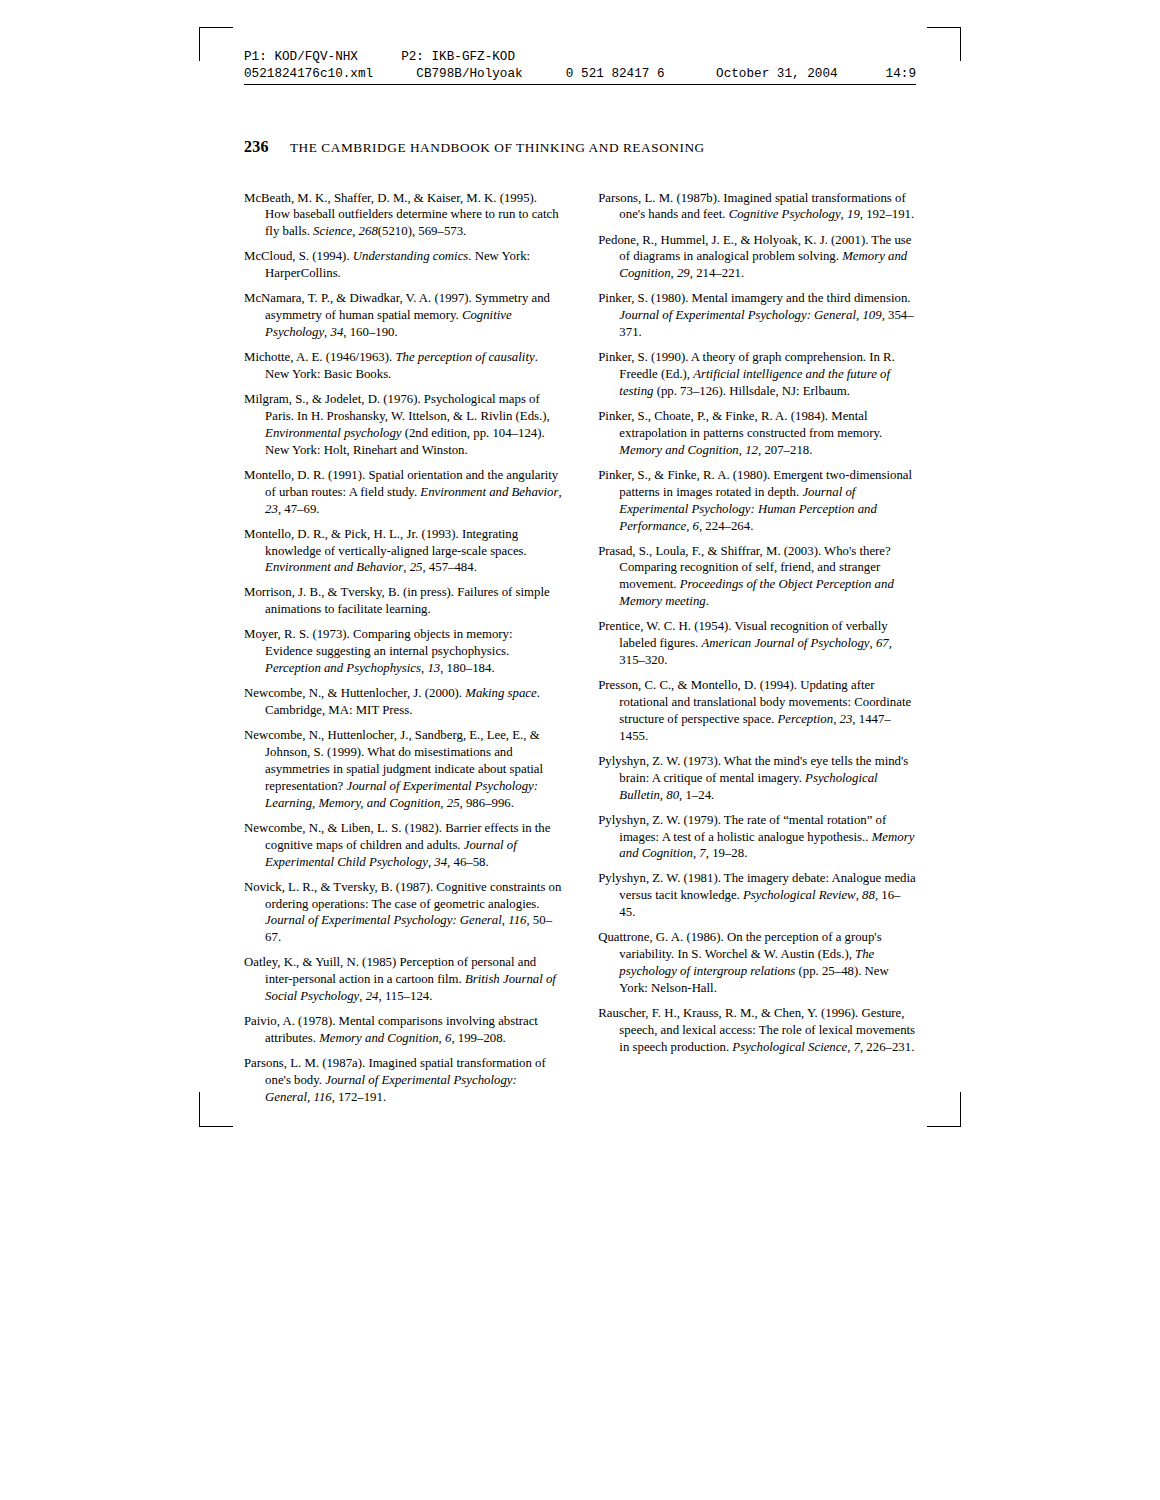P1: KOD/FQV-NHX P2: IKB-GFZ-KOD
0521824176c10.xml CB798B/Holyoak 0 521 82417 6 October 31, 2004 14:9
236 THE CAMBRIDGE HANDBOOK OF THINKING AND REASONING
McBeath, M. K., Shaffer, D. M., & Kaiser, M. K. (1995). How baseball outfielders determine where to run to catch fly balls. Science, 268(5210), 569–573.
McCloud, S. (1994). Understanding comics. New York: HarperCollins.
McNamara, T. P., & Diwadkar, V. A. (1997). Symmetry and asymmetry of human spatial memory. Cognitive Psychology, 34, 160–190.
Michotte, A. E. (1946/1963). The perception of causality. New York: Basic Books.
Milgram, S., & Jodelet, D. (1976). Psychological maps of Paris. In H. Proshansky, W. Ittelson, & L. Rivlin (Eds.), Environmental psychology (2nd edition, pp. 104–124). New York: Holt, Rinehart and Winston.
Montello, D. R. (1991). Spatial orientation and the angularity of urban routes: A field study. Environment and Behavior, 23, 47–69.
Montello, D. R., & Pick, H. L., Jr. (1993). Integrating knowledge of vertically-aligned large-scale spaces. Environment and Behavior, 25, 457–484.
Morrison, J. B., & Tversky, B. (in press). Failures of simple animations to facilitate learning.
Moyer, R. S. (1973). Comparing objects in memory: Evidence suggesting an internal psychophysics. Perception and Psychophysics, 13, 180–184.
Newcombe, N., & Huttenlocher, J. (2000). Making space. Cambridge, MA: MIT Press.
Newcombe, N., Huttenlocher, J., Sandberg, E., Lee, E., & Johnson, S. (1999). What do misestimations and asymmetries in spatial judgment indicate about spatial representation? Journal of Experimental Psychology: Learning, Memory, and Cognition, 25, 986–996.
Newcombe, N., & Liben, L. S. (1982). Barrier effects in the cognitive maps of children and adults. Journal of Experimental Child Psychology, 34, 46–58.
Novick, L. R., & Tversky, B. (1987). Cognitive constraints on ordering operations: The case of geometric analogies. Journal of Experimental Psychology: General, 116, 50–67.
Oatley, K., & Yuill, N. (1985) Perception of personal and inter-personal action in a cartoon film. British Journal of Social Psychology, 24, 115–124.
Paivio, A. (1978). Mental comparisons involving abstract attributes. Memory and Cognition, 6, 199–208.
Parsons, L. M. (1987a). Imagined spatial transformation of one's body. Journal of Experimental Psychology: General, 116, 172–191.
Parsons, L. M. (1987b). Imagined spatial transformations of one's hands and feet. Cognitive Psychology, 19, 192–191.
Pedone, R., Hummel, J. E., & Holyoak, K. J. (2001). The use of diagrams in analogical problem solving. Memory and Cognition, 29, 214–221.
Pinker, S. (1980). Mental imamgery and the third dimension. Journal of Experimental Psychology: General, 109, 354–371.
Pinker, S. (1990). A theory of graph comprehension. In R. Freedle (Ed.), Artificial intelligence and the future of testing (pp. 73–126). Hillsdale, NJ: Erlbaum.
Pinker, S., Choate, P., & Finke, R. A. (1984). Mental extrapolation in patterns constructed from memory. Memory and Cognition, 12, 207–218.
Pinker, S., & Finke, R. A. (1980). Emergent two-dimensional patterns in images rotated in depth. Journal of Experimental Psychology: Human Perception and Performance, 6, 224–264.
Prasad, S., Loula, F., & Shiffrar, M. (2003). Who's there? Comparing recognition of self, friend, and stranger movement. Proceedings of the Object Perception and Memory meeting.
Prentice, W. C. H. (1954). Visual recognition of verbally labeled figures. American Journal of Psychology, 67, 315–320.
Presson, C. C., & Montello, D. (1994). Updating after rotational and translational body movements: Coordinate structure of perspective space. Perception, 23, 1447–1455.
Pylyshyn, Z. W. (1973). What the mind's eye tells the mind's brain: A critique of mental imagery. Psychological Bulletin, 80, 1–24.
Pylyshyn, Z. W. (1979). The rate of “mental rotation” of images: A test of a holistic analogue hypothesis.. Memory and Cognition, 7, 19–28.
Pylyshyn, Z. W. (1981). The imagery debate: Analogue media versus tacit knowledge. Psychological Review, 88, 16–45.
Quattrone, G. A. (1986). On the perception of a group's variability. In S. Worchel & W. Austin (Eds.), The psychology of intergroup relations (pp. 25–48). New York: Nelson-Hall.
Rauscher, F. H., Krauss, R. M., & Chen, Y. (1996). Gesture, speech, and lexical access: The role of lexical movements in speech production. Psychological Science, 7, 226–231.